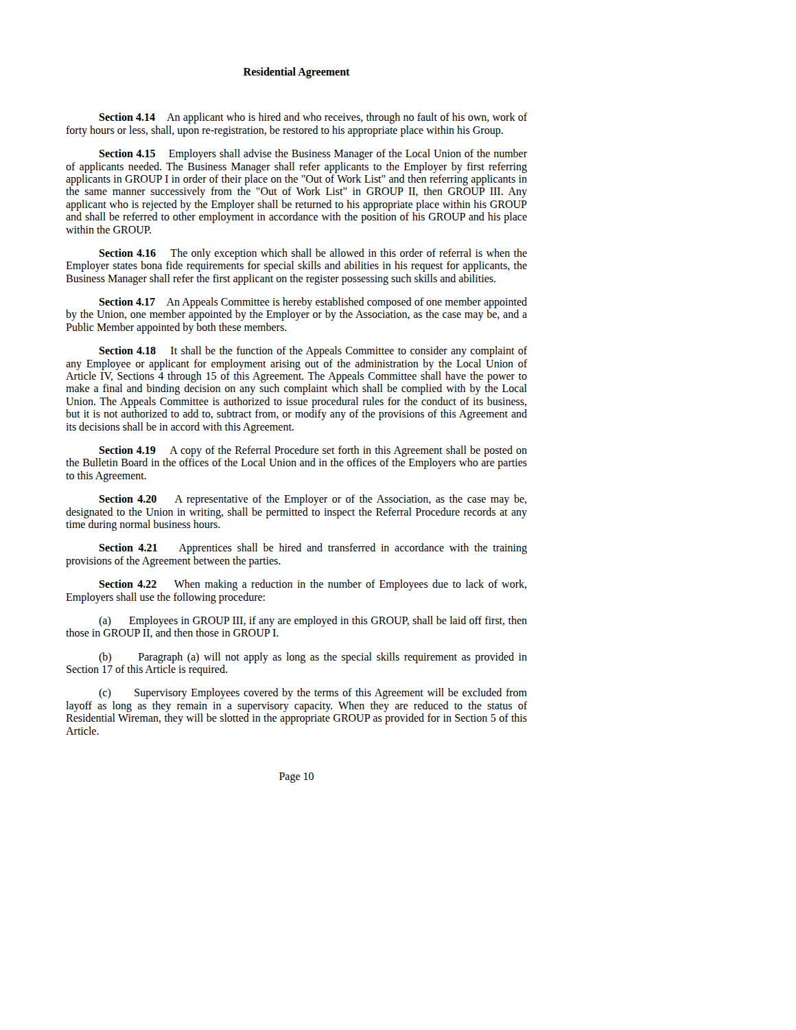Residential Agreement
Section 4.14 An applicant who is hired and who receives, through no fault of his own, work of forty hours or less, shall, upon re-registration, be restored to his appropriate place within his Group.
Section 4.15 Employers shall advise the Business Manager of the Local Union of the number of applicants needed. The Business Manager shall refer applicants to the Employer by first referring applicants in GROUP I in order of their place on the "Out of Work List" and then referring applicants in the same manner successively from the "Out of Work List" in GROUP II, then GROUP III. Any applicant who is rejected by the Employer shall be returned to his appropriate place within his GROUP and shall be referred to other employment in accordance with the position of his GROUP and his place within the GROUP.
Section 4.16 The only exception which shall be allowed in this order of referral is when the Employer states bona fide requirements for special skills and abilities in his request for applicants, the Business Manager shall refer the first applicant on the register possessing such skills and abilities.
Section 4.17 An Appeals Committee is hereby established composed of one member appointed by the Union, one member appointed by the Employer or by the Association, as the case may be, and a Public Member appointed by both these members.
Section 4.18 It shall be the function of the Appeals Committee to consider any complaint of any Employee or applicant for employment arising out of the administration by the Local Union of Article IV, Sections 4 through 15 of this Agreement. The Appeals Committee shall have the power to make a final and binding decision on any such complaint which shall be complied with by the Local Union. The Appeals Committee is authorized to issue procedural rules for the conduct of its business, but it is not authorized to add to, subtract from, or modify any of the provisions of this Agreement and its decisions shall be in accord with this Agreement.
Section 4.19 A copy of the Referral Procedure set forth in this Agreement shall be posted on the Bulletin Board in the offices of the Local Union and in the offices of the Employers who are parties to this Agreement.
Section 4.20 A representative of the Employer or of the Association, as the case may be, designated to the Union in writing, shall be permitted to inspect the Referral Procedure records at any time during normal business hours.
Section 4.21 Apprentices shall be hired and transferred in accordance with the training provisions of the Agreement between the parties.
Section 4.22 When making a reduction in the number of Employees due to lack of work, Employers shall use the following procedure:
(a) Employees in GROUP III, if any are employed in this GROUP, shall be laid off first, then those in GROUP II, and then those in GROUP I.
(b) Paragraph (a) will not apply as long as the special skills requirement as provided in Section 17 of this Article is required.
(c) Supervisory Employees covered by the terms of this Agreement will be excluded from layoff as long as they remain in a supervisory capacity. When they are reduced to the status of Residential Wireman, they will be slotted in the appropriate GROUP as provided for in Section 5 of this Article.
Page 10